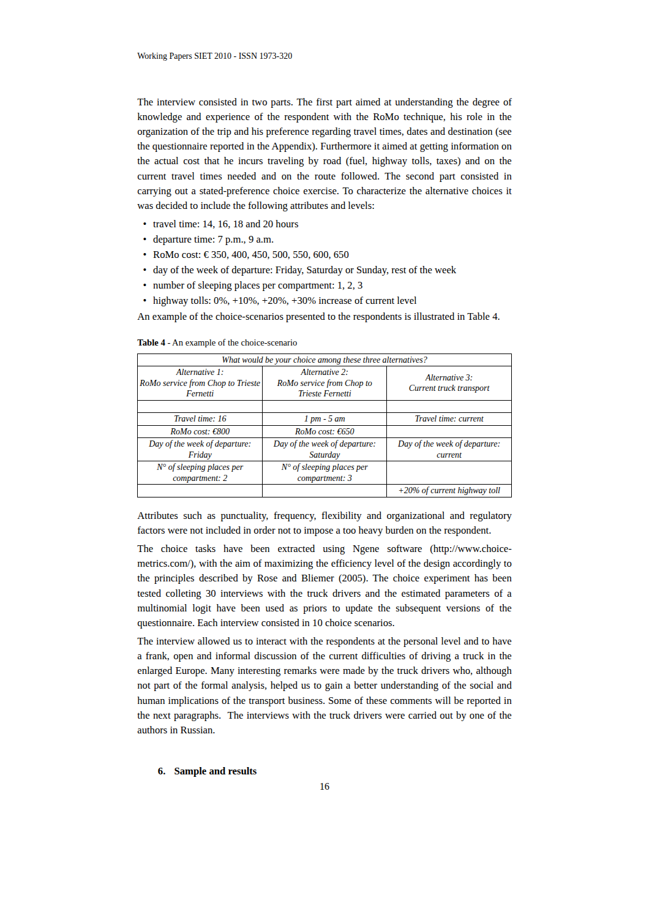Working Papers SIET 2010 - ISSN 1973-320
The interview consisted in two parts. The first part aimed at understanding the degree of knowledge and experience of the respondent with the RoMo technique, his role in the organization of the trip and his preference regarding travel times, dates and destination (see the questionnaire reported in the Appendix). Furthermore it aimed at getting information on the actual cost that he incurs traveling by road (fuel, highway tolls, taxes) and on the current travel times needed and on the route followed. The second part consisted in carrying out a stated-preference choice exercise. To characterize the alternative choices it was decided to include the following attributes and levels:
travel time: 14, 16, 18 and 20 hours
departure time: 7 p.m., 9 a.m.
RoMo cost: € 350, 400, 450, 500, 550, 600, 650
day of the week of departure: Friday, Saturday or Sunday, rest of the week
number of sleeping places per compartment: 1, 2, 3
highway tolls: 0%, +10%, +20%, +30% increase of current level
An example of the choice-scenarios presented to the respondents is illustrated in Table 4.
Table 4 - An example of the choice-scenario
| What would be your choice among these three alternatives? |
| Alternative 1: RoMo service from Chop to Trieste Fernetti | Alternative 2: RoMo service from Chop to Trieste Fernetti | Alternative 3: Current truck transport |
| Travel time: 16 | 1 pm - 5 am | Travel time: current |
| RoMo cost: €800 | RoMo cost: €650 | |
| Day of the week of departure: Friday | Day of the week of departure: Saturday | Day of the week of departure: current |
| N° of sleeping places per compartment: 2 | N° of sleeping places per compartment: 3 | |
| | | +20% of current highway toll |
Attributes such as punctuality, frequency, flexibility and organizational and regulatory factors were not included in order not to impose a too heavy burden on the respondent.
The choice tasks have been extracted using Ngene software (http://www.choice-metrics.com/), with the aim of maximizing the efficiency level of the design accordingly to the principles described by Rose and Bliemer (2005). The choice experiment has been tested colleting 30 interviews with the truck drivers and the estimated parameters of a multinomial logit have been used as priors to update the subsequent versions of the questionnaire. Each interview consisted in 10 choice scenarios.
The interview allowed us to interact with the respondents at the personal level and to have a frank, open and informal discussion of the current difficulties of driving a truck in the enlarged Europe. Many interesting remarks were made by the truck drivers who, although not part of the formal analysis, helped us to gain a better understanding of the social and human implications of the transport business. Some of these comments will be reported in the next paragraphs. The interviews with the truck drivers were carried out by one of the authors in Russian.
6. Sample and results
16